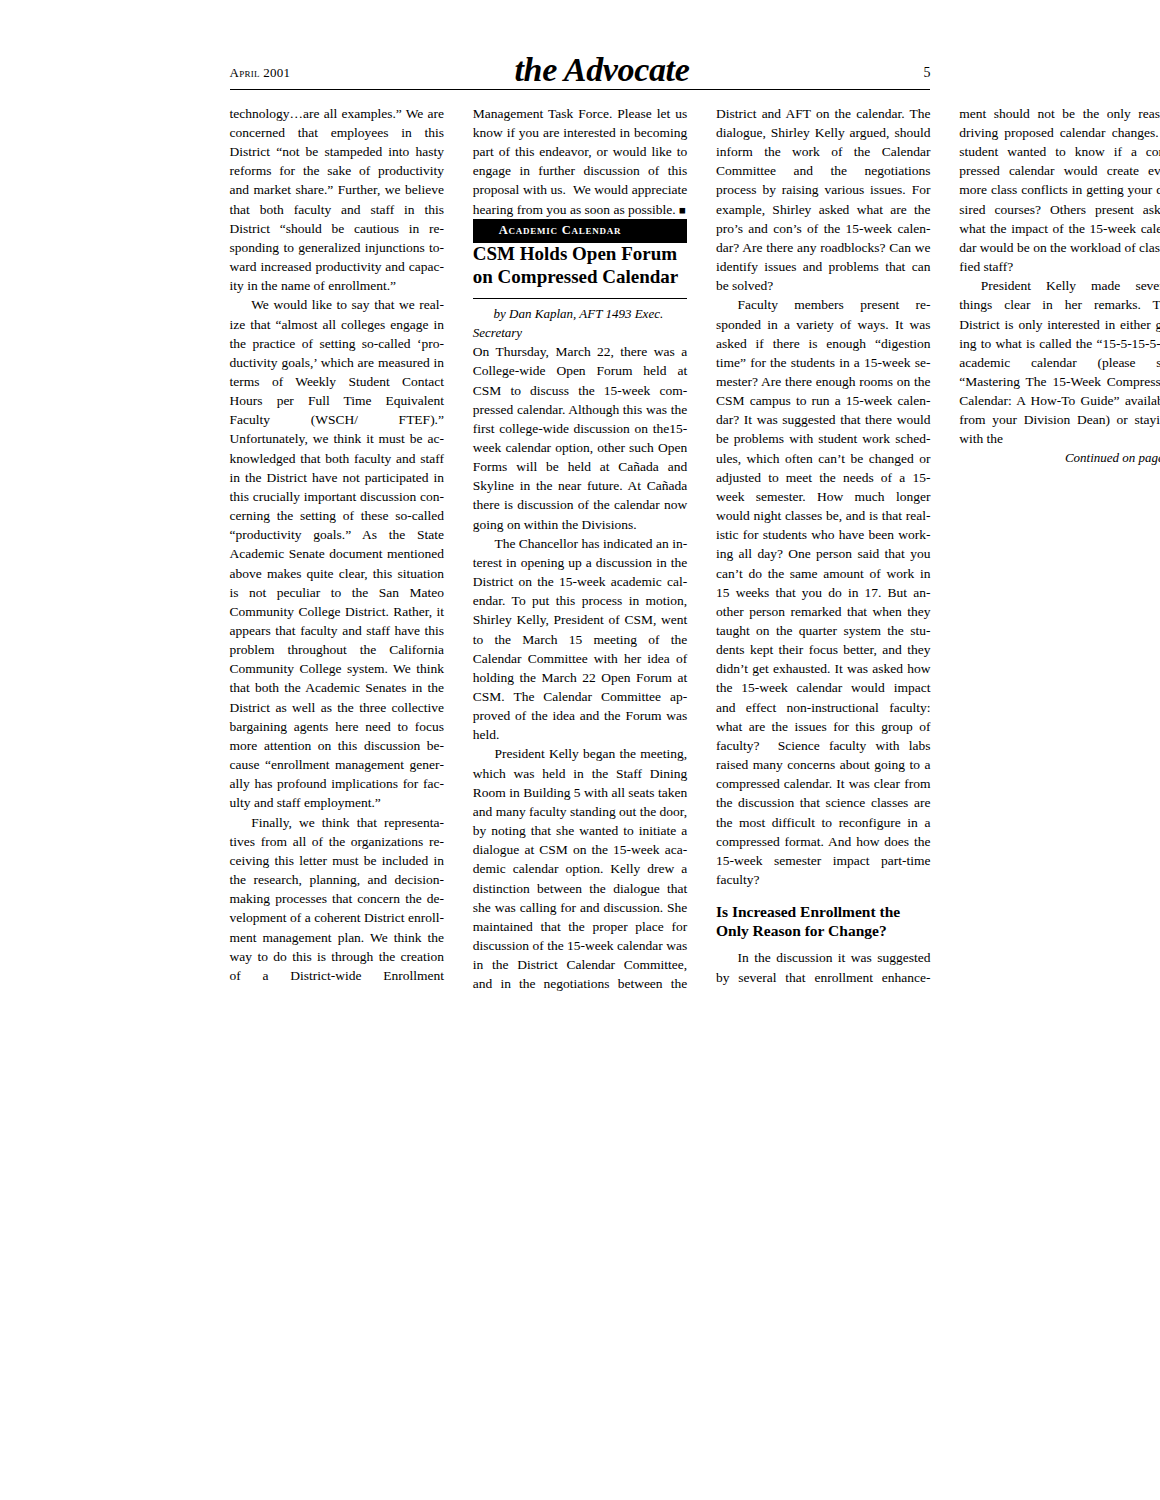April 2001
the Advocate
5
technology…are all examples.” We are concerned that employees in this District “not be stampeded into hasty reforms for the sake of productivity and market share.” Further, we believe that both faculty and staff in this District “should be cautious in responding to generalized injunctions toward increased productivity and capacity in the name of enrollment.”
We would like to say that we realize that “almost all colleges engage in the practice of setting so-called ‘productivity goals,’ which are measured in terms of Weekly Student Contact Hours per Full Time Equivalent Faculty (WSCH/ FTEF).” Unfortunately, we think it must be acknowledged that both faculty and staff in the District have not participated in this crucially important discussion concerning the setting of these so-called “productivity goals.” As the State Academic Senate document mentioned above makes quite clear, this situation is not peculiar to the San Mateo Community College District. Rather, it appears that faculty and staff have this problem throughout the California Community College system. We think that both the Academic Senates in the District as well as the three collective bargaining agents here need to focus more attention on this discussion because “enrollment management generally has profound implications for faculty and staff employment.”
Finally, we think that representatives from all of the organizations receiving this letter must be included in the research, planning, and decision-making processes that concern the development of a coherent District enrollment management plan. We think the way to do this is through the creation of a District-wide Enrollment Management Task Force. Please let us know if you are interested in becoming part of this endeavor, or would like to engage in further discussion of this proposal with us. We would appreciate hearing from you as soon as possible. ■
Academic Calendar
CSM Holds Open Forum on Compressed Calendar
by Dan Kaplan, AFT 1493 Exec. Secretary
On Thursday, March 22, there was a College-wide Open Forum held at CSM to discuss the 15-week compressed calendar. Although this was the first college-wide discussion on the15-week calendar option, other such Open Forms will be held at Cañada and Skyline in the near future. At Cañada there is discussion of the calendar now going on within the Divisions.
The Chancellor has indicated an interest in opening up a discussion in the District on the 15-week academic calendar. To put this process in motion, Shirley Kelly, President of CSM, went to the March 15 meeting of the Calendar Committee with her idea of holding the March 22 Open Forum at CSM. The Calendar Committee approved of the idea and the Forum was held.
President Kelly began the meeting, which was held in the Staff Dining Room in Building 5 with all seats taken and many faculty standing out the door, by noting that she wanted to initiate a dialogue at CSM on the 15-week academic calendar option. Kelly drew a distinction between the dialogue that she was calling for and discussion. She maintained that the proper place for discussion of the 15-week calendar was in the District Calendar Committee, and in the negotiations between the District and AFT on the calendar. The dialogue, Shirley Kelly argued, should inform the work of the Calendar Committee and the negotiations process by raising various issues. For example, Shirley asked what are the pro’s and con’s of the 15-week calendar? Are there any roadblocks? Can we identify issues and problems that can be solved?
Faculty members present responded in a variety of ways. It was asked if there is enough “digestion time” for the students in a 15-week semester? Are there enough rooms on the CSM campus to run a 15-week calendar? It was suggested that there would be problems with student work schedules, which often can’t be changed or adjusted to meet the needs of a 15-week semester. How much longer would night classes be, and is that realistic for students who have been working all day? One person said that you can’t do the same amount of work in 15 weeks that you do in 17. But another person remarked that when they taught on the quarter system the students kept their focus better, and they didn’t get exhausted. It was asked how the 15-week calendar would impact and effect non-instructional faculty: what are the issues for this group of faculty? Science faculty with labs raised many concerns about going to a compressed calendar. It was clear from the discussion that science classes are the most difficult to reconfigure in a compressed format. And how does the 15-week semester impact part-time faculty?
Is Increased Enrollment the Only Reason for Change?
In the discussion it was suggested by several that enrollment enhancement should not be the only reason driving proposed calendar changes. A student wanted to know if a compressed calendar would create even more class conflicts in getting your desired courses? Others present asked what the impact of the 15-week calendar would be on the workload of classified staff?
President Kelly made several things clear in her remarks. The District is only interested in either going to what is called the “15-5-15-5-5” academic calendar (please see “Mastering The 15-Week Compressed Calendar: A How-To Guide” available from your Division Dean) or staying with the
Continued on page 6